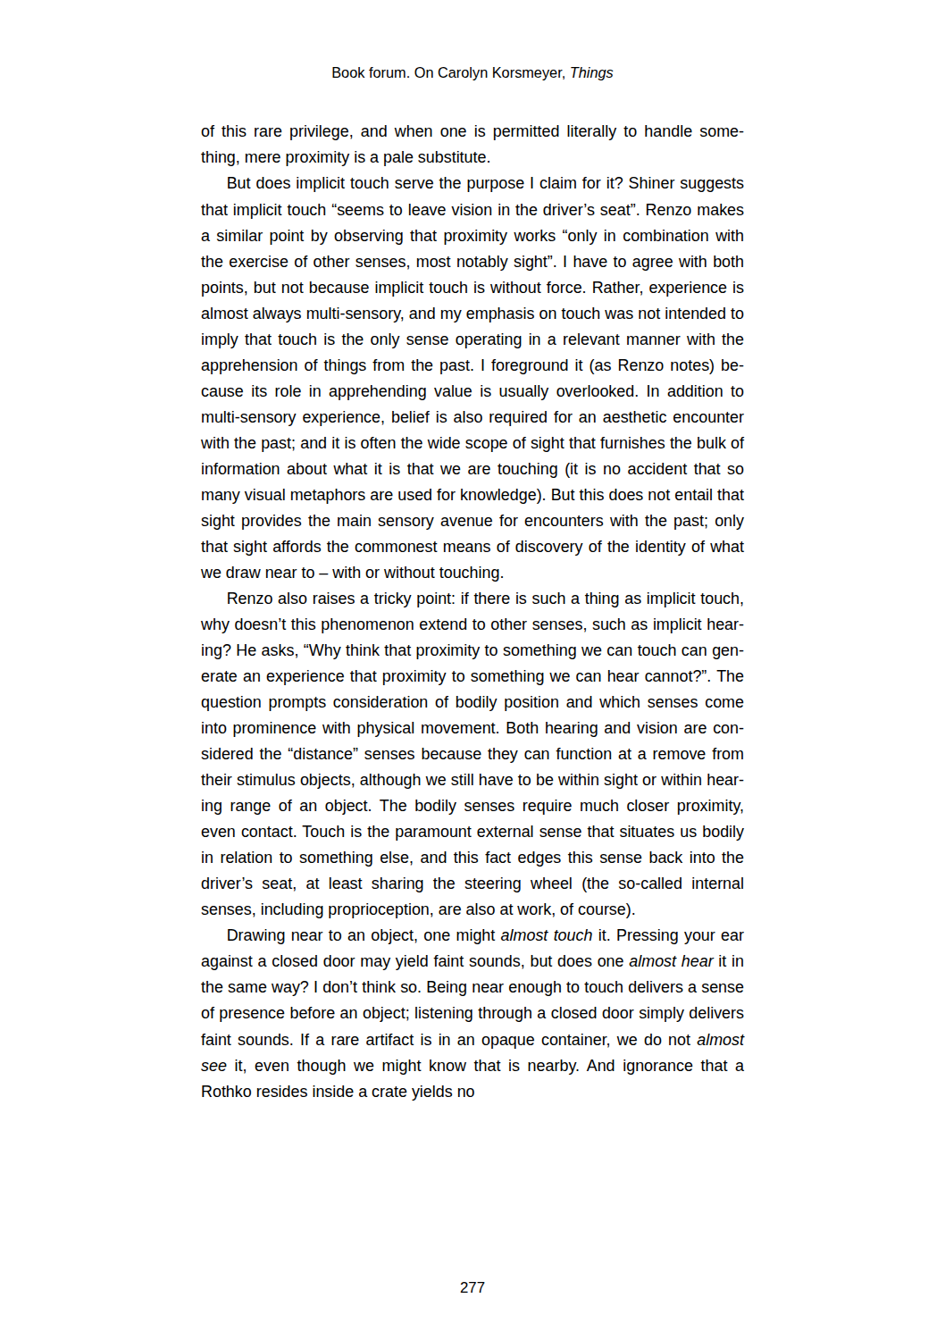Book forum. On Carolyn Korsmeyer, Things
of this rare privilege, and when one is permitted literally to handle something, mere proximity is a pale substitute.
But does implicit touch serve the purpose I claim for it? Shiner suggests that implicit touch “seems to leave vision in the driver’s seat”. Renzo makes a similar point by observing that proximity works “only in combination with the exercise of other senses, most notably sight”. I have to agree with both points, but not because implicit touch is without force. Rather, experience is almost always multi-sensory, and my emphasis on touch was not intended to imply that touch is the only sense operating in a relevant manner with the apprehension of things from the past. I foreground it (as Renzo notes) because its role in apprehending value is usually overlooked. In addition to multi-sensory experience, belief is also required for an aesthetic encounter with the past; and it is often the wide scope of sight that furnishes the bulk of information about what it is that we are touching (it is no accident that so many visual metaphors are used for knowledge). But this does not entail that sight provides the main sensory avenue for encounters with the past; only that sight affords the commonest means of discovery of the identity of what we draw near to – with or without touching.
Renzo also raises a tricky point: if there is such a thing as implicit touch, why doesn’t this phenomenon extend to other senses, such as implicit hearing? He asks, “Why think that proximity to something we can touch can generate an experience that proximity to something we can hear cannot?”. The question prompts consideration of bodily position and which senses come into prominence with physical movement. Both hearing and vision are considered the “distance” senses because they can function at a remove from their stimulus objects, although we still have to be within sight or within hearing range of an object. The bodily senses require much closer proximity, even contact. Touch is the paramount external sense that situates us bodily in relation to something else, and this fact edges this sense back into the driver’s seat, at least sharing the steering wheel (the so-called internal senses, including proprioception, are also at work, of course).
Drawing near to an object, one might almost touch it. Pressing your ear against a closed door may yield faint sounds, but does one almost hear it in the same way? I don’t think so. Being near enough to touch delivers a sense of presence before an object; listening through a closed door simply delivers faint sounds. If a rare artifact is in an opaque container, we do not almost see it, even though we might know that is nearby. And ignorance that a Rothko resides inside a crate yields no
277